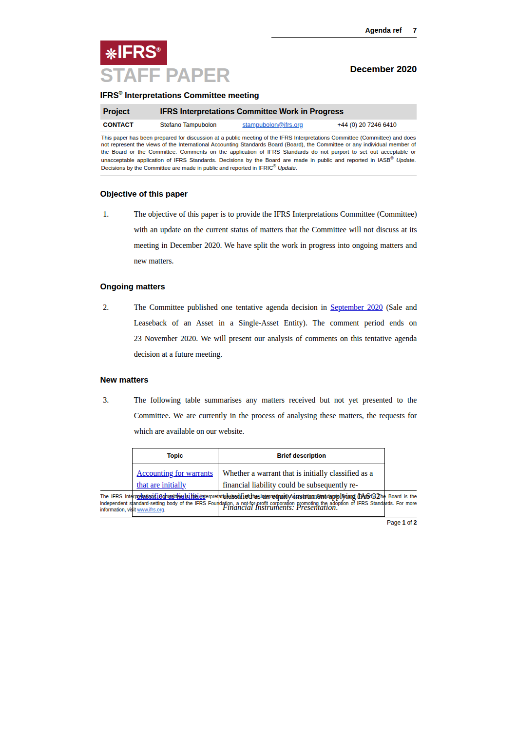Agenda ref7
❊IFRS®
STAFF PAPER
December 2020
IFRS® Interpretations Committee meeting
| Project | IFRS Interpretations Committee Work in Progress |
| CONTACT | Stefano Tampubolon | stampubolon@ifrs.org | +44 (0) 20 7246 6410 |
This paper has been prepared for discussion at a public meeting of the IFRS Interpretations Committee (Committee) and does not represent the views of the International Accounting Standards Board (Board), the Committee or any individual member of the Board or the Committee. Comments on the application of IFRS Standards do not purport to set out acceptable or unacceptable application of IFRS Standards. Decisions by the Board are made in public and reported in IASB® Update. Decisions by the Committee are made in public and reported in IFRIC® Update.
Objective of this paper
1. The objective of this paper is to provide the IFRS Interpretations Committee (Committee) with an update on the current status of matters that the Committee will not discuss at its meeting in December 2020. We have split the work in progress into ongoing matters and new matters.
Ongoing matters
2. The Committee published one tentative agenda decision in September 2020 (Sale and Leaseback of an Asset in a Single-Asset Entity). The comment period ends on 23 November 2020. We will present our analysis of comments on this tentative agenda decision at a future meeting.
New matters
3. The following table summarises any matters received but not yet presented to the Committee. We are currently in the process of analysing these matters, the requests for which are available on our website.
| Topic | Brief description |
| --- | --- |
| Accounting for warrants that are initially classified as liabilities | Whether a warrant that is initially classified as a financial liability could be subsequently re-classified as an equity instrument applying IAS 32 Financial Instruments: Presentation . |
The IFRS Interpretations Committee is the interpretative body of the International Accounting Standards Board (Board). The Board is the independent standard-setting body of the IFRS Foundation, a not-for-profit corporation promoting the adoption of IFRS Standards. For more information, visit www.ifrs.org.
Page 1 of 2